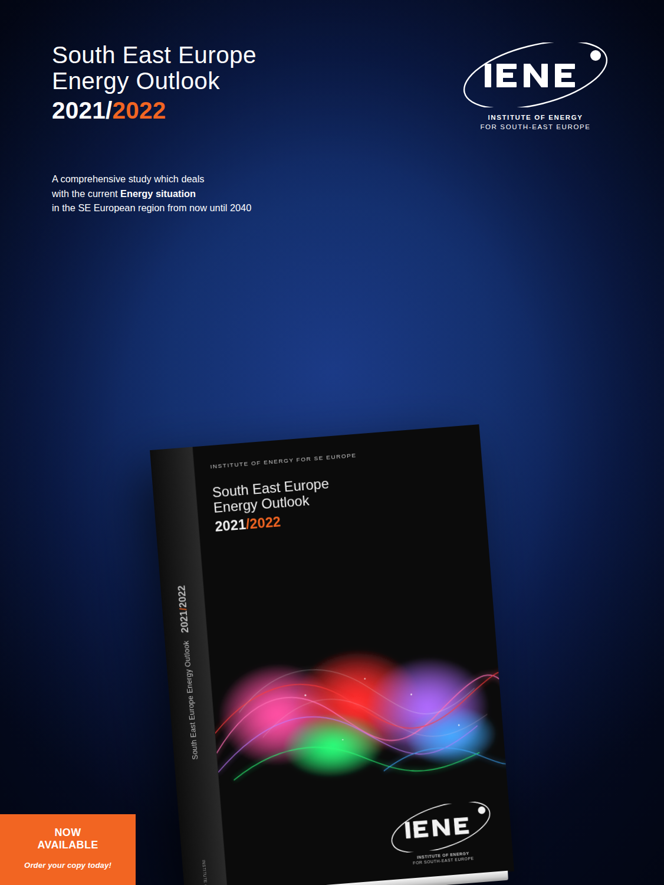South East Europe
Energy Outlook 2021/2022
Institute of Energy
for South-East Europe
A comprehensive study which deals
with the current Energy situation
in the SE European region from now until 2040
South East Europe Energy Outlook 2021/2022
INSTITUTE OF ENERGY
Institute of Energy for SE Europe
South East Europe
Energy Outlook 2021/2022
Institute of Energy
for South-East Europe
Now
Available
Order your copy today!